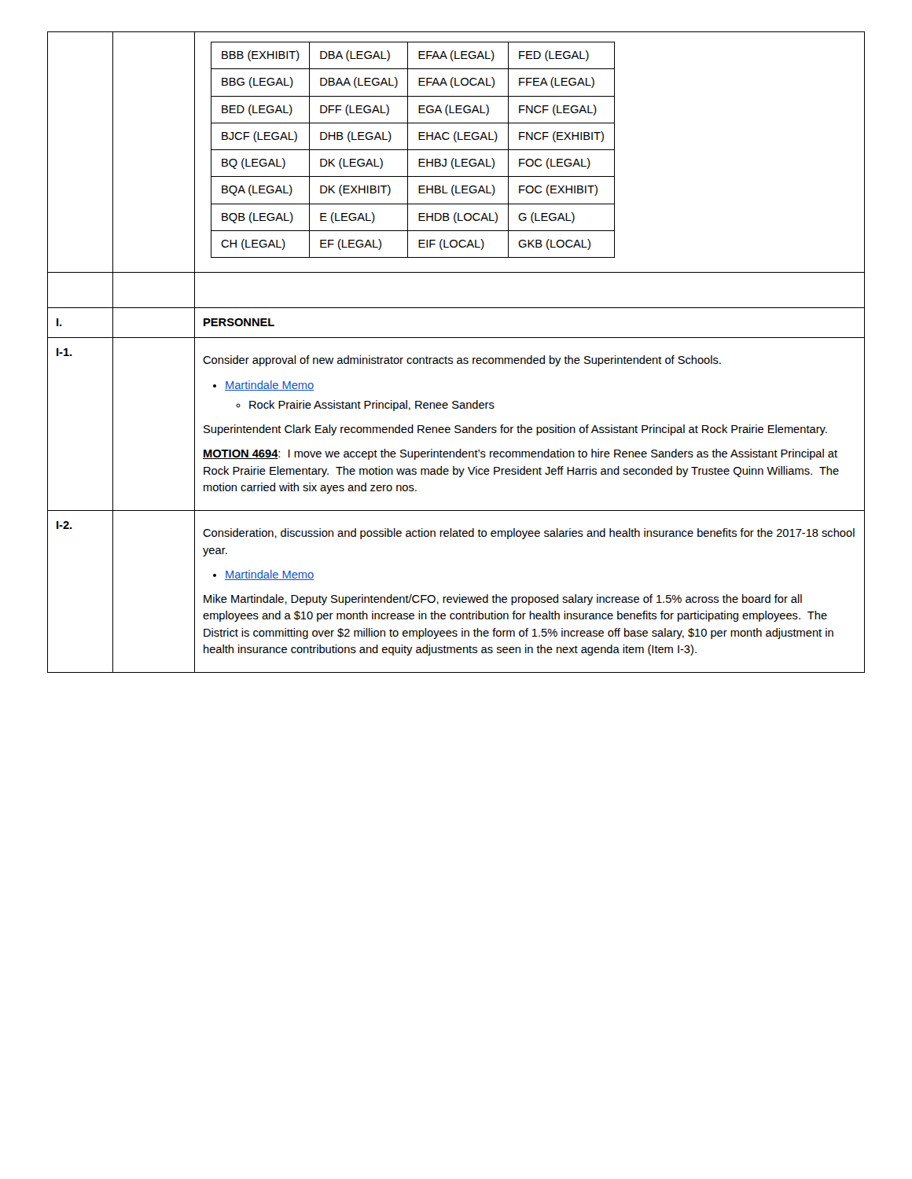| | | / BBB (EXHIBIT) / DBA (LEGAL) / EFAA (LEGAL) / FED (LEGAL) / / BBG (LEGAL) / DBAA (LEGAL) / EFAA (LOCAL) / FFEA (LEGAL) / / BED (LEGAL) / DFF (LEGAL) / EGA (LEGAL) / FNCF (LEGAL) / / BJCF (LEGAL) / DHB (LEGAL) / EHAC (LEGAL) / FNCF (EXHIBIT) / / BQ (LEGAL) / DK (LEGAL) / EHBJ (LEGAL) / FOC (LEGAL) / / BQA (LEGAL) / DK (EXHIBIT) / EHBL (LEGAL) / FOC (EXHIBIT) / / BQB (LEGAL) / E (LEGAL) / EHDB (LOCAL) / G (LEGAL) / / CH (LEGAL) / EF (LEGAL) / EIF (LOCAL) / GKB (LOCAL) / |
| I. | | PERSONNEL |
| I-1. | | Consider approval of new administrator contracts as recommended by the Superintendent of Schools. Martindale Memo Rock Prairie Assistant Principal, Renee Sanders Superintendent Clark Ealy recommended Renee Sanders for the position of Assistant Principal at Rock Prairie Elementary. MOTION 4694 : I move we accept the Superintendent’s recommendation to hire Renee Sanders as the Assistant Principal at Rock Prairie Elementary. The motion was made by Vice President Jeff Harris and seconded by Trustee Quinn Williams. The motion carried with six ayes and zero nos. |
| I-2. | | Consideration, discussion and possible action related to employee salaries and health insurance benefits for the 2017-18 school year. Martindale Memo Mike Martindale, Deputy Superintendent/CFO, reviewed the proposed salary increase of 1.5% across the board for all employees and a $10 per month increase in the contribution for health insurance benefits for participating employees. The District is committing over $2 million to employees in the form of 1.5% increase off base salary, $10 per month adjustment in health insurance contributions and equity adjustments as seen in the next agenda item (Item I-3). |